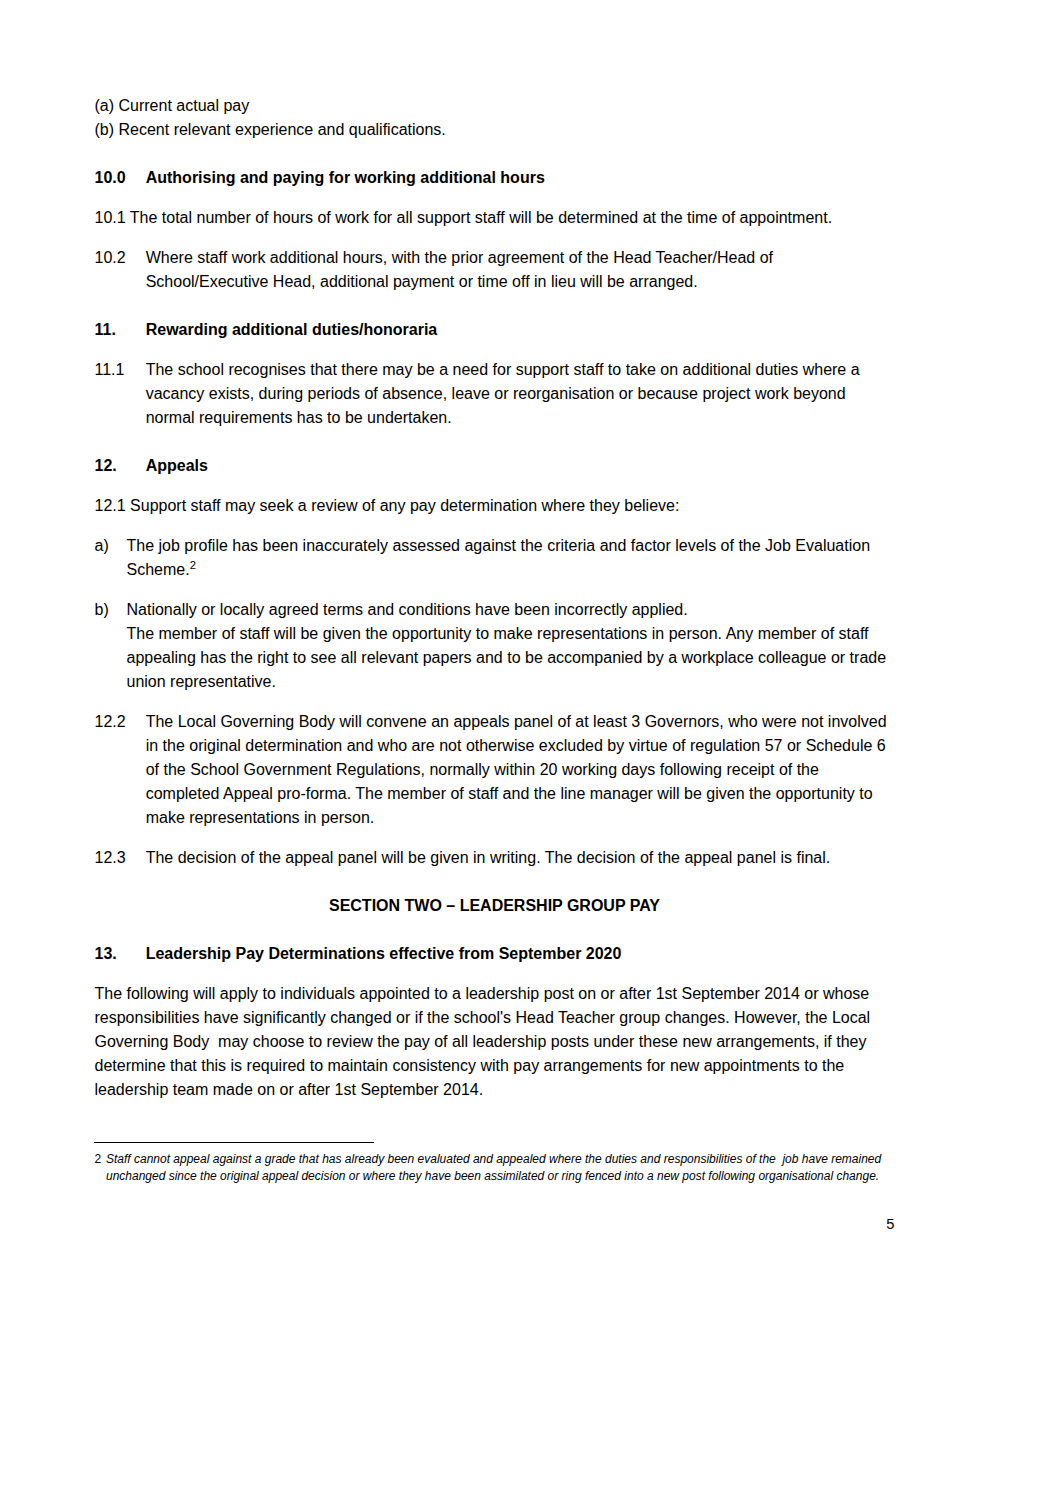(a) Current actual pay
(b) Recent relevant experience and qualifications.
10.0 Authorising and paying for working additional hours
10.1 The total number of hours of work for all support staff will be determined at the time of appointment.
10.2
Where staff work additional hours, with the prior agreement of the Head Teacher/Head of School/Executive Head, additional payment or time off in lieu will be arranged.
11. Rewarding additional duties/honoraria
11.1
The school recognises that there may be a need for support staff to take on additional duties where a vacancy exists, during periods of absence, leave or reorganisation or because project work beyond normal requirements has to be undertaken.
12. Appeals
12.1 Support staff may seek a review of any pay determination where they believe:
a)
The job profile has been inaccurately assessed against the criteria and factor levels of the Job Evaluation Scheme.2
b)
Nationally or locally agreed terms and conditions have been incorrectly applied.
The member of staff will be given the opportunity to make representations in person. Any member of staff appealing has the right to see all relevant papers and to be accompanied by a workplace colleague or trade union representative.
12.2
The Local Governing Body will convene an appeals panel of at least 3 Governors, who were not involved in the original determination and who are not otherwise excluded by virtue of regulation 57 or Schedule 6 of the School Government Regulations, normally within 20 working days following receipt of the completed Appeal pro-forma. The member of staff and the line manager will be given the opportunity to make representations in person.
12.3
The decision of the appeal panel will be given in writing. The decision of the appeal panel is final.
SECTION TWO – LEADERSHIP GROUP PAY
13. Leadership Pay Determinations effective from September 2020
The following will apply to individuals appointed to a leadership post on or after 1st September 2014 or whose responsibilities have significantly changed or if the school's Head Teacher group changes. However, the Local Governing Body may choose to review the pay of all leadership posts under these new arrangements, if they determine that this is required to maintain consistency with pay arrangements for new appointments to the leadership team made on or after 1st September 2014.
2 Staff cannot appeal against a grade that has already been evaluated and appealed where the duties and responsibilities of the job have remained unchanged since the original appeal decision or where they have been assimilated or ring fenced into a new post following organisational change.
5